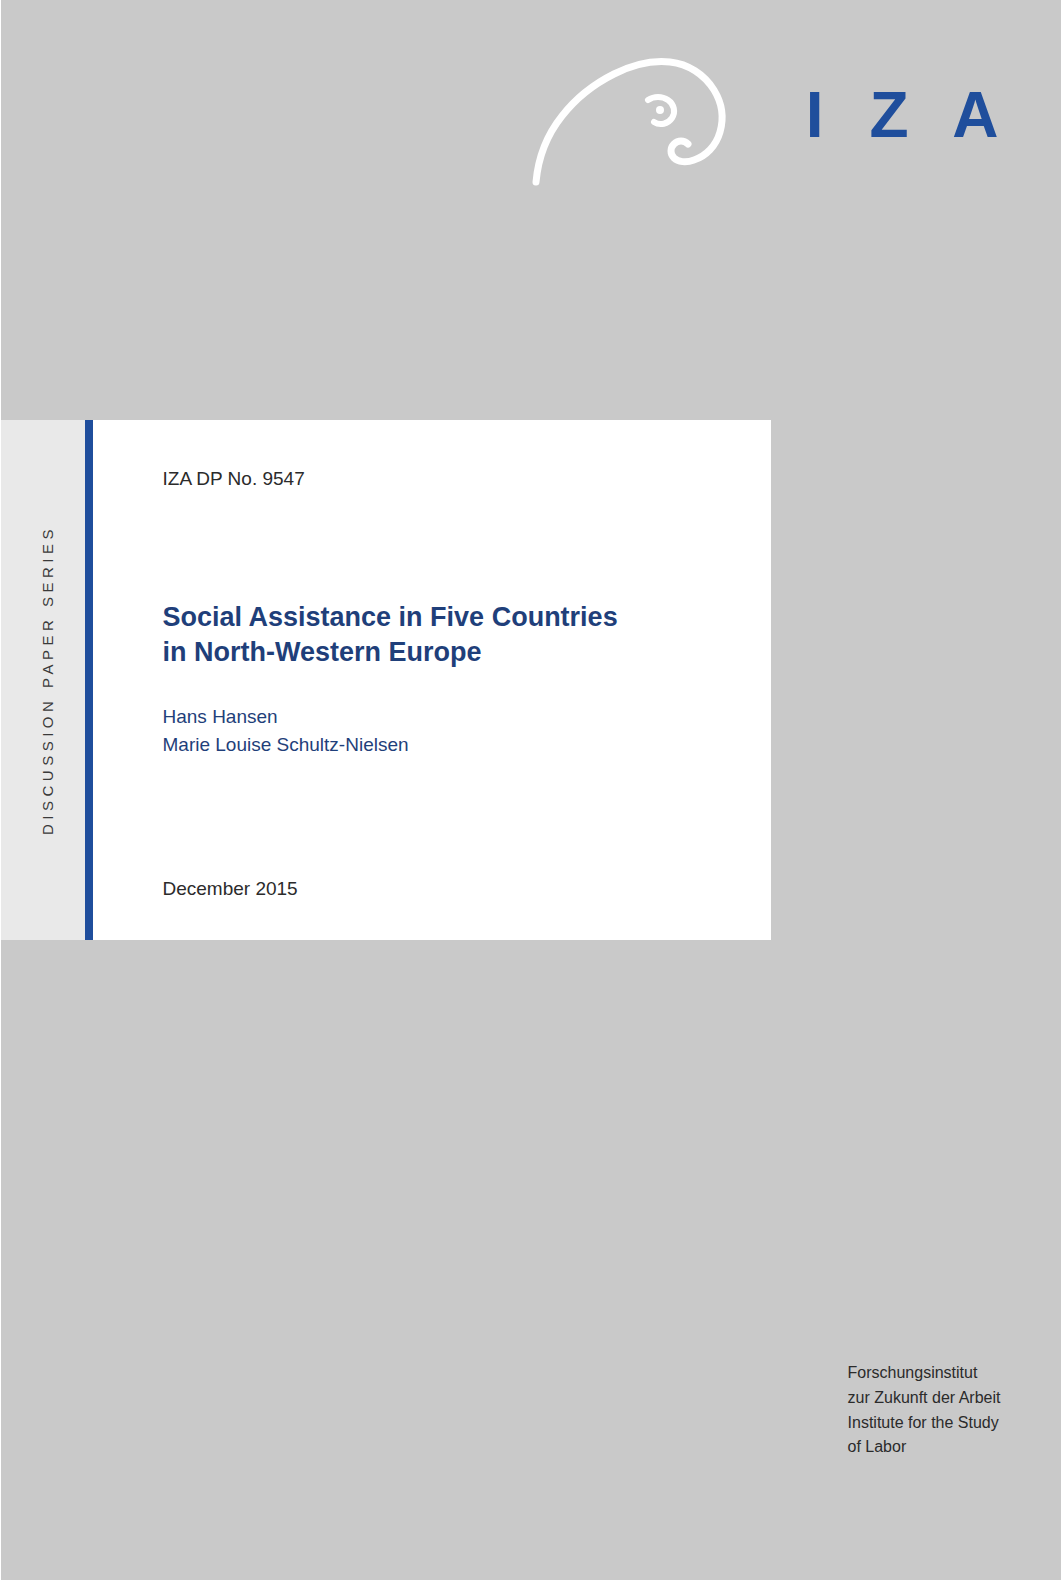I Z A
Discussion Paper Series
IZA DP No. 9547
Social Assistance in Five Countries
in North-Western Europe
Hans Hansen
Marie Louise Schultz-Nielsen
December 2015
Forschungsinstitut
zur Zukunft der Arbeit
Institute for the Study
of Labor